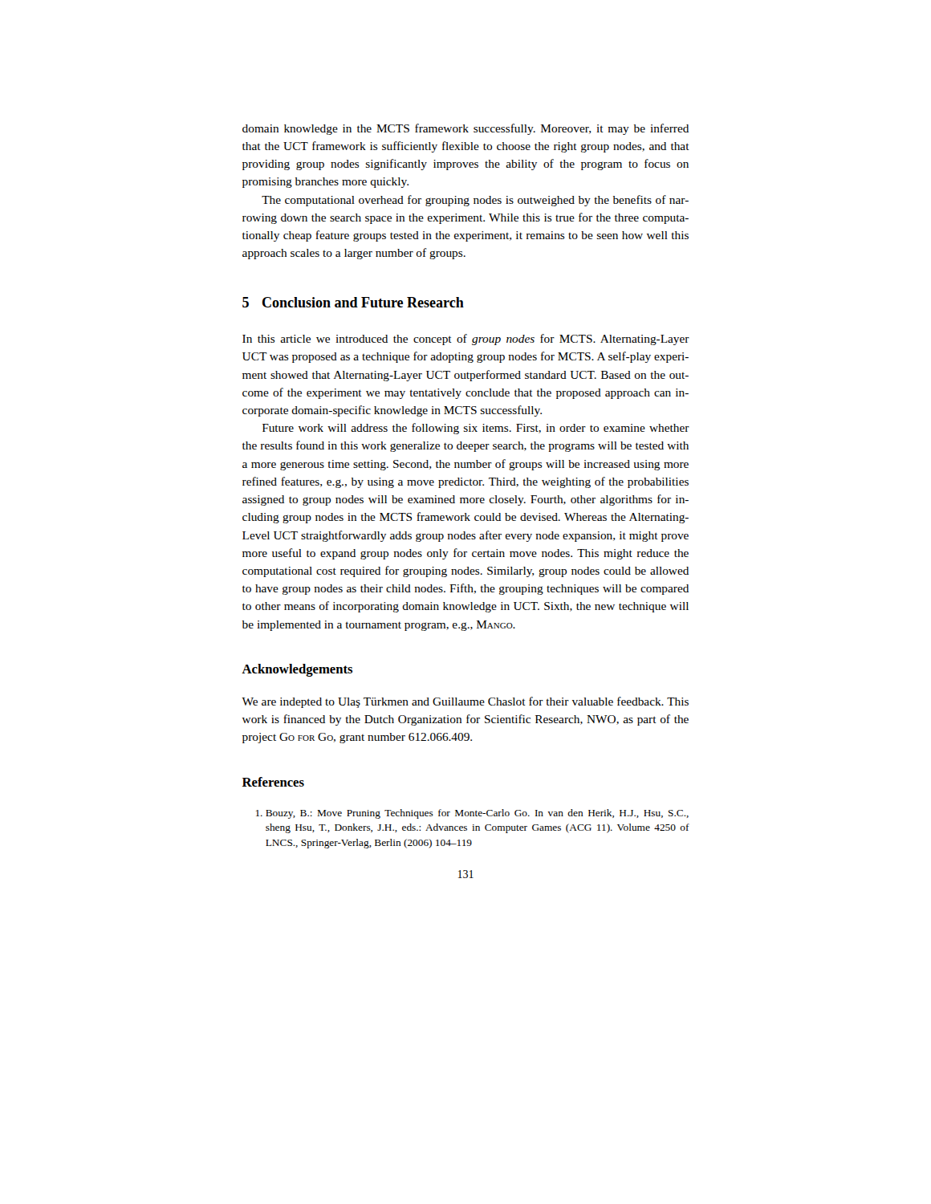domain knowledge in the MCTS framework successfully. Moreover, it may be inferred that the UCT framework is sufficiently flexible to choose the right group nodes, and that providing group nodes significantly improves the ability of the program to focus on promising branches more quickly.
The computational overhead for grouping nodes is outweighed by the benefits of narrowing down the search space in the experiment. While this is true for the three computationally cheap feature groups tested in the experiment, it remains to be seen how well this approach scales to a larger number of groups.
5 Conclusion and Future Research
In this article we introduced the concept of group nodes for MCTS. Alternating-Layer UCT was proposed as a technique for adopting group nodes for MCTS. A self-play experiment showed that Alternating-Layer UCT outperformed standard UCT. Based on the outcome of the experiment we may tentatively conclude that the proposed approach can incorporate domain-specific knowledge in MCTS successfully.
Future work will address the following six items. First, in order to examine whether the results found in this work generalize to deeper search, the programs will be tested with a more generous time setting. Second, the number of groups will be increased using more refined features, e.g., by using a move predictor. Third, the weighting of the probabilities assigned to group nodes will be examined more closely. Fourth, other algorithms for including group nodes in the MCTS framework could be devised. Whereas the Alternating-Level UCT straightforwardly adds group nodes after every node expansion, it might prove more useful to expand group nodes only for certain move nodes. This might reduce the computational cost required for grouping nodes. Similarly, group nodes could be allowed to have group nodes as their child nodes. Fifth, the grouping techniques will be compared to other means of incorporating domain knowledge in UCT. Sixth, the new technique will be implemented in a tournament program, e.g., Mango.
Acknowledgements
We are indepted to Ulaş Türkmen and Guillaume Chaslot for their valuable feedback. This work is financed by the Dutch Organization for Scientific Research, NWO, as part of the project Go for Go, grant number 612.066.409.
References
Bouzy, B.: Move Pruning Techniques for Monte-Carlo Go. In van den Herik, H.J., Hsu, S.C., sheng Hsu, T., Donkers, J.H., eds.: Advances in Computer Games (ACG 11). Volume 4250 of LNCS., Springer-Verlag, Berlin (2006) 104–119
131